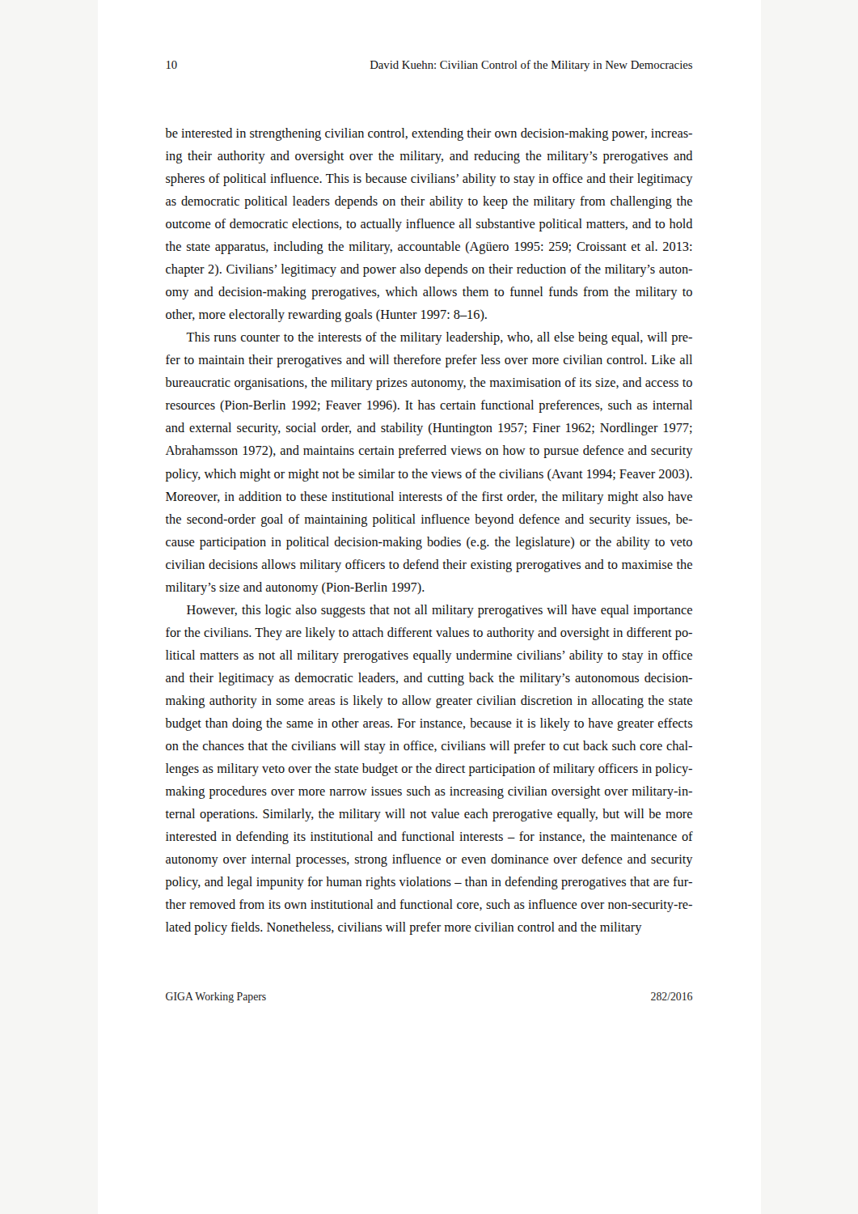10 David Kuehn: Civilian Control of the Military in New Democracies
be interested in strengthening civilian control, extending their own decision-making power, increasing their authority and oversight over the military, and reducing the military’s prerogatives and spheres of political influence. This is because civilians’ ability to stay in office and their legitimacy as democratic political leaders depends on their ability to keep the military from challenging the outcome of democratic elections, to actually influence all substantive political matters, and to hold the state apparatus, including the military, accountable (Agüero 1995: 259; Croissant et al. 2013: chapter 2). Civilians’ legitimacy and power also depends on their reduction of the military’s autonomy and decision-making prerogatives, which allows them to funnel funds from the military to other, more electorally rewarding goals (Hunter 1997: 8–16).
This runs counter to the interests of the military leadership, who, all else being equal, will prefer to maintain their prerogatives and will therefore prefer less over more civilian control. Like all bureaucratic organisations, the military prizes autonomy, the maximisation of its size, and access to resources (Pion-Berlin 1992; Feaver 1996). It has certain functional preferences, such as internal and external security, social order, and stability (Huntington 1957; Finer 1962; Nordlinger 1977; Abrahamsson 1972), and maintains certain preferred views on how to pursue defence and security policy, which might or might not be similar to the views of the civilians (Avant 1994; Feaver 2003). Moreover, in addition to these institutional interests of the first order, the military might also have the second-order goal of maintaining political influence beyond defence and security issues, because participation in political decision-making bodies (e.g. the legislature) or the ability to veto civilian decisions allows military officers to defend their existing prerogatives and to maximise the military’s size and autonomy (Pion-Berlin 1997).
However, this logic also suggests that not all military prerogatives will have equal importance for the civilians. They are likely to attach different values to authority and oversight in different political matters as not all military prerogatives equally undermine civilians’ ability to stay in office and their legitimacy as democratic leaders, and cutting back the military’s autonomous decision-making authority in some areas is likely to allow greater civilian discretion in allocating the state budget than doing the same in other areas. For instance, because it is likely to have greater effects on the chances that the civilians will stay in office, civilians will prefer to cut back such core challenges as military veto over the state budget or the direct participation of military officers in policymaking procedures over more narrow issues such as increasing civilian oversight over military-internal operations. Similarly, the military will not value each prerogative equally, but will be more interested in defending its institutional and functional interests – for instance, the maintenance of autonomy over internal processes, strong influence or even dominance over defence and security policy, and legal impunity for human rights violations – than in defending prerogatives that are further removed from its own institutional and functional core, such as influence over non-security-related policy fields. Nonetheless, civilians will prefer more civilian control and the military
GIGA Working Papers 282/2016